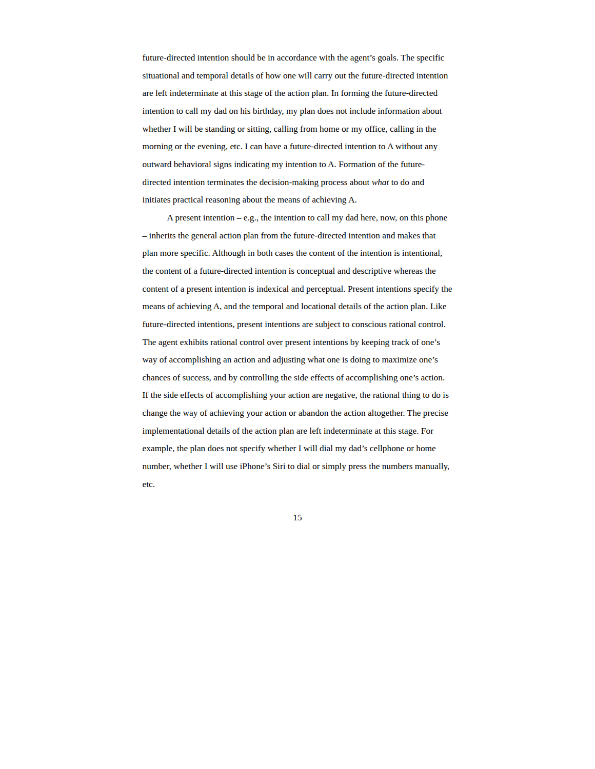future-directed intention should be in accordance with the agent’s goals. The specific situational and temporal details of how one will carry out the future-directed intention are left indeterminate at this stage of the action plan. In forming the future-directed intention to call my dad on his birthday, my plan does not include information about whether I will be standing or sitting, calling from home or my office, calling in the morning or the evening, etc. I can have a future-directed intention to A without any outward behavioral signs indicating my intention to A. Formation of the future-directed intention terminates the decision-making process about what to do and initiates practical reasoning about the means of achieving A.
A present intention – e.g., the intention to call my dad here, now, on this phone – inherits the general action plan from the future-directed intention and makes that plan more specific. Although in both cases the content of the intention is intentional, the content of a future-directed intention is conceptual and descriptive whereas the content of a present intention is indexical and perceptual. Present intentions specify the means of achieving A, and the temporal and locational details of the action plan. Like future-directed intentions, present intentions are subject to conscious rational control. The agent exhibits rational control over present intentions by keeping track of one’s way of accomplishing an action and adjusting what one is doing to maximize one’s chances of success, and by controlling the side effects of accomplishing one’s action. If the side effects of accomplishing your action are negative, the rational thing to do is change the way of achieving your action or abandon the action altogether. The precise implementational details of the action plan are left indeterminate at this stage. For example, the plan does not specify whether I will dial my dad’s cellphone or home number, whether I will use iPhone’s Siri to dial or simply press the numbers manually, etc.
15